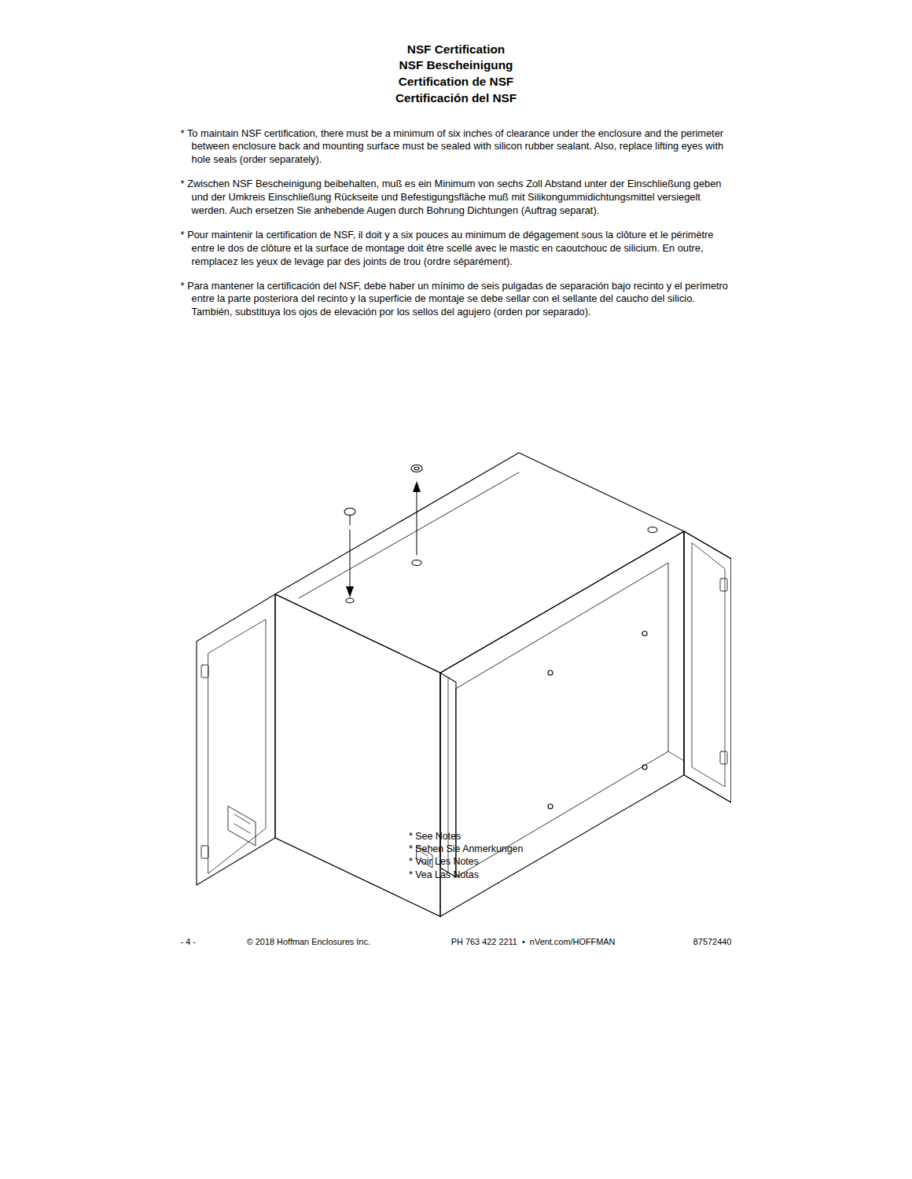NSF Certification
NSF Bescheinigung
Certification de NSF
Certificación del NSF
* To maintain NSF certification, there must be a minimum of six inches of clearance under the enclosure and the perimeter between enclosure back and mounting surface must be sealed with silicon rubber sealant. Also, replace lifting eyes with hole seals (order separately).
* Zwischen NSF Bescheinigung beibehalten, muß es ein Minimum von sechs Zoll Abstand unter der Einschließung geben und der Umkreis Einschließung Rückseite und Befestigungsfläche muß mit Silikongummidichtungsmittel versiegelt werden. Auch ersetzen Sie anhebende Augen durch Bohrung Dichtungen (Auftrag separat).
* Pour maintenir la certification de NSF, il doit y a six pouces au minimum de dégagement sous la clôture et le périmètre entre le dos de clôture et la surface de montage doit être scellé avec le mastic en caoutchouc de silicium. En outre, remplacez les yeux de levage par des joints de trou (ordre séparément).
* Para mantener la certificación del NSF, debe haber un mínimo de seis pulgadas de separación bajo recinto y el perímetro entre la parte posteriora del recinto y la superficie de montaje se debe sellar con el sellante del caucho del silicio. También, substituya los ojos de elevación por los sellos del agujero (orden por separado).
* See Notes
* Sehen Sie Anmerkungen
* Voir Les Notes
* Vea Las Notas
- 4 -
© 2018 Hoffman Enclosures Inc.
PH 763 422 2211 • nVent.com/HOFFMAN
87572440